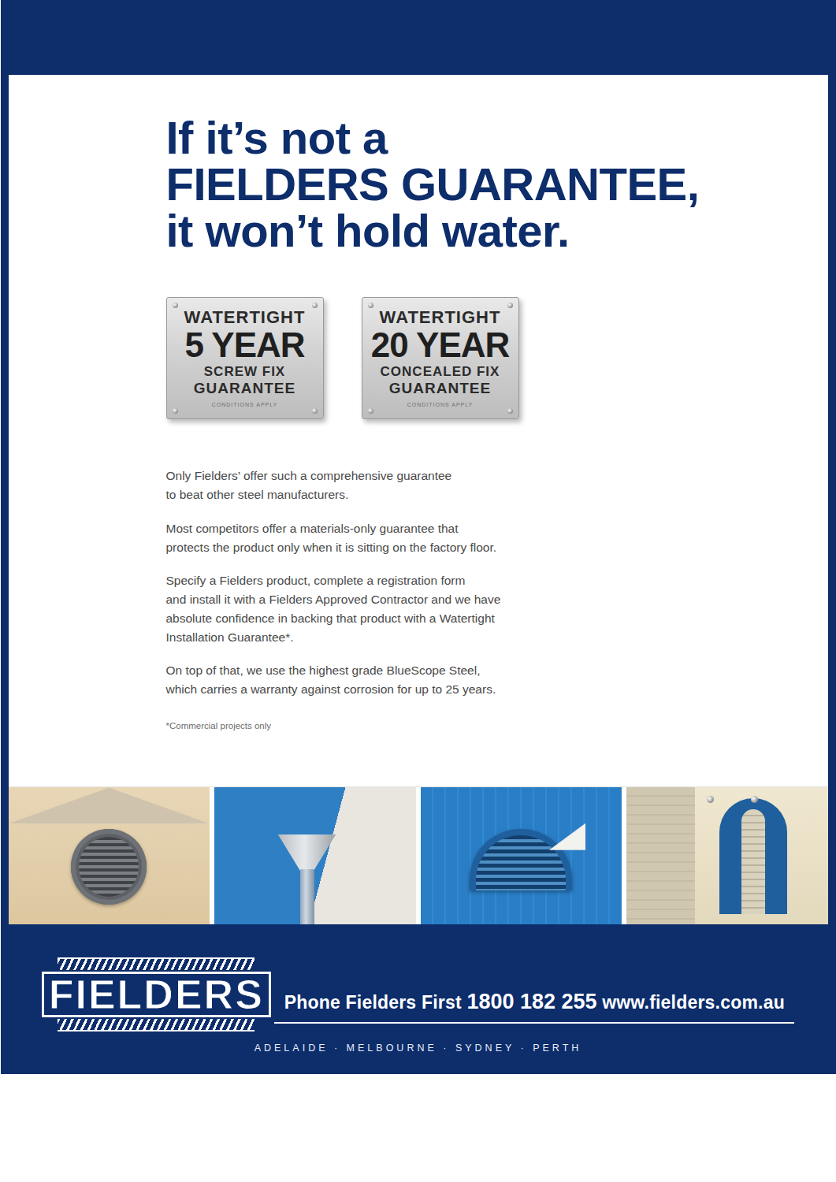If it’s not a FIELDERS GUARANTEE, it won’t hold water.
Watertight
5 YEAR
Screw Fix
Guarantee
Conditions Apply
Watertight
20 YEAR
Concealed Fix
Guarantee
Conditions Apply
Only Fielders’ offer such a comprehensive guarantee
to beat other steel manufacturers.
Most competitors offer a materials-only guarantee that
protects the product only when it is sitting on the factory floor.
Specify a Fielders product, complete a registration form
and install it with a Fielders Approved Contractor and we have
absolute confidence in backing that product with a Watertight
Installation Guarantee*.
On top of that, we use the highest grade BlueScope Steel,
which carries a warranty against corrosion for up to 25 years.
*Commercial projects only
FIELDERS
Phone Fielders First 1800 182 255 www.fielders.com.au
Adelaide · Melbourne · Sydney · Perth